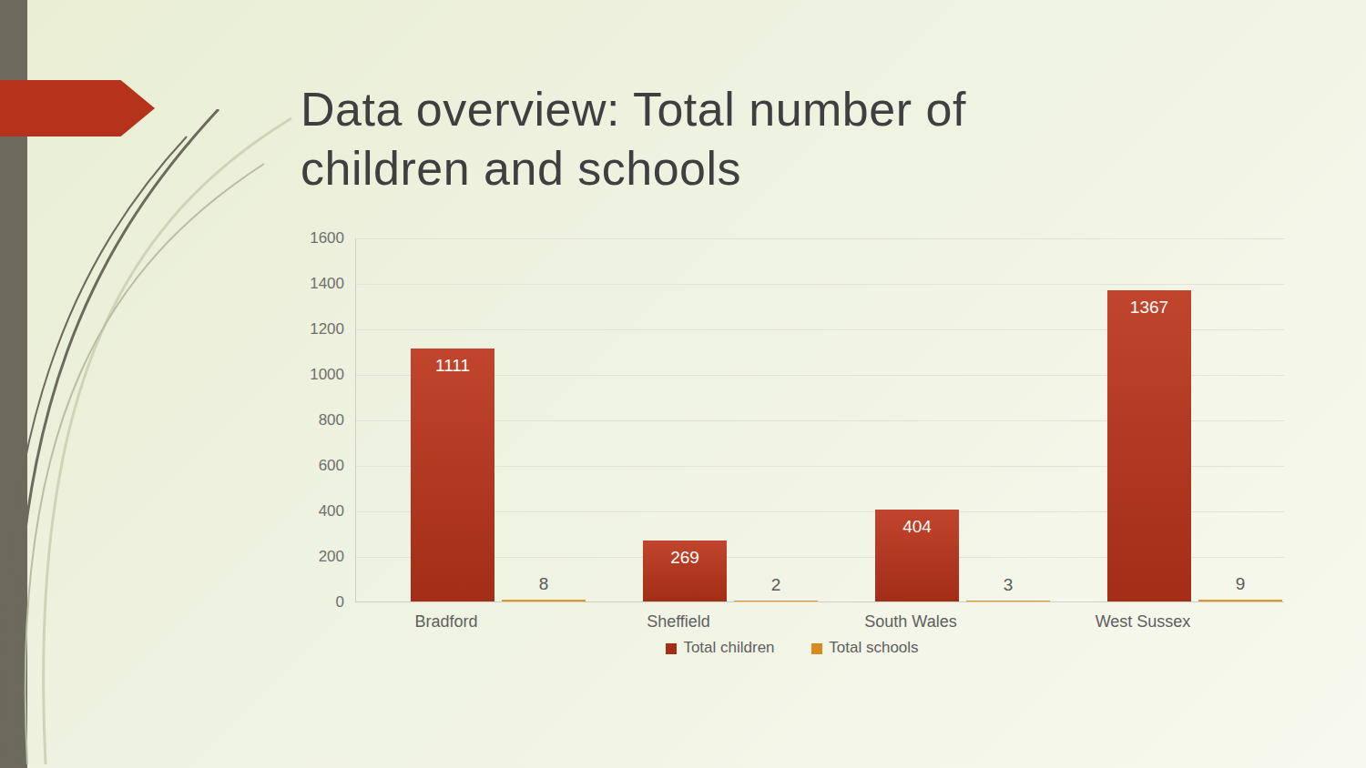Data overview: Total number of
children and schools
1600
1400
1200
1000
800
600
400
200
0
1111
8
269
2
404
3
1367
9
Bradford
Sheffield
South Wales
West Sussex
Total children Total schools